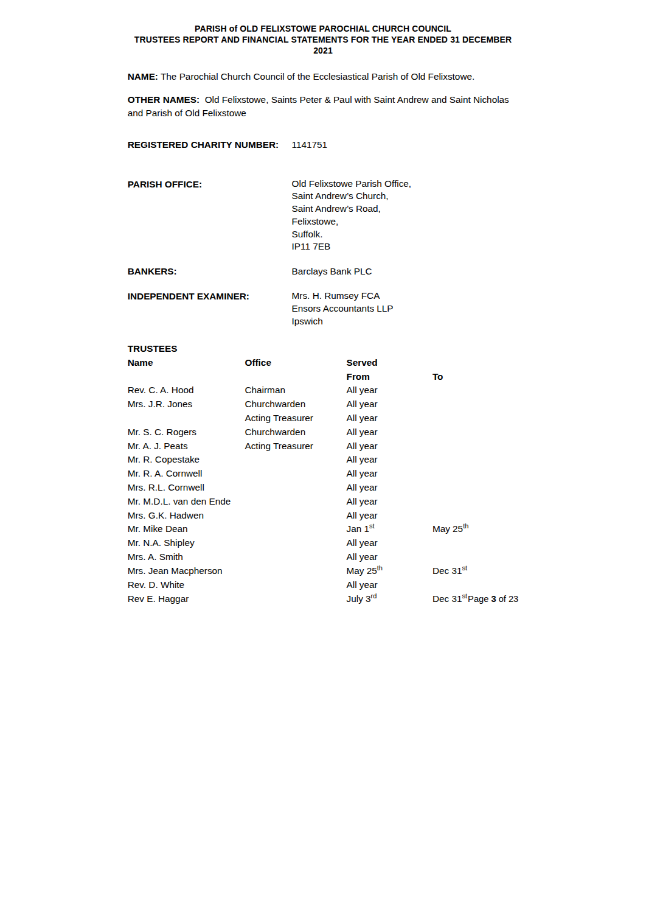PARISH of OLD FELIXSTOWE PAROCHIAL CHURCH COUNCIL
TRUSTEES REPORT AND FINANCIAL STATEMENTS FOR THE YEAR ENDED 31 DECEMBER 2021
NAME: The Parochial Church Council of the Ecclesiastical Parish of Old Felixstowe.
OTHER NAMES: Old Felixstowe, Saints Peter & Paul with Saint Andrew and Saint Nicholas and Parish of Old Felixstowe
REGISTERED CHARITY NUMBER:
1141751
PARISH OFFICE:
Old Felixstowe Parish Office,
Saint Andrew’s Church,
Saint Andrew’s Road,
Felixstowe,
Suffolk.
IP11 7EB
BANKERS:
Barclays Bank PLC
INDEPENDENT EXAMINER:
Mrs. H. Rumsey FCA
Ensors Accountants LLP
Ipswich
Trustees
| Name | Office | Served | |
| --- | --- | --- | --- |
| | | From | To |
| Rev. C. A. Hood | Chairman | All year | |
| Mrs. J.R. Jones | Churchwarden | All year | |
| | Acting Treasurer | All year | |
| Mr. S. C. Rogers | Churchwarden | All year | |
| Mr. A. J. Peats | Acting Treasurer | All year | |
| Mr. R. Copestake | | All year | |
| Mr. R. A. Cornwell | | All year | |
| Mrs. R.L. Cornwell | | All year | |
| Mr. M.D.L. van den Ende | | All year | |
| Mrs. G.K. Hadwen | | All year | |
| Mr. Mike Dean | | Jan 1 st | May 25 th |
| Mr. N.A. Shipley | | All year | |
| Mrs. A. Smith | | All year | |
| Mrs. Jean Macpherson | | May 25 th | Dec 31 st |
| Rev. D. White | | All year | |
| Rev E. Haggar | | July 3 rd | Dec 31 st |
Page 3 of 23